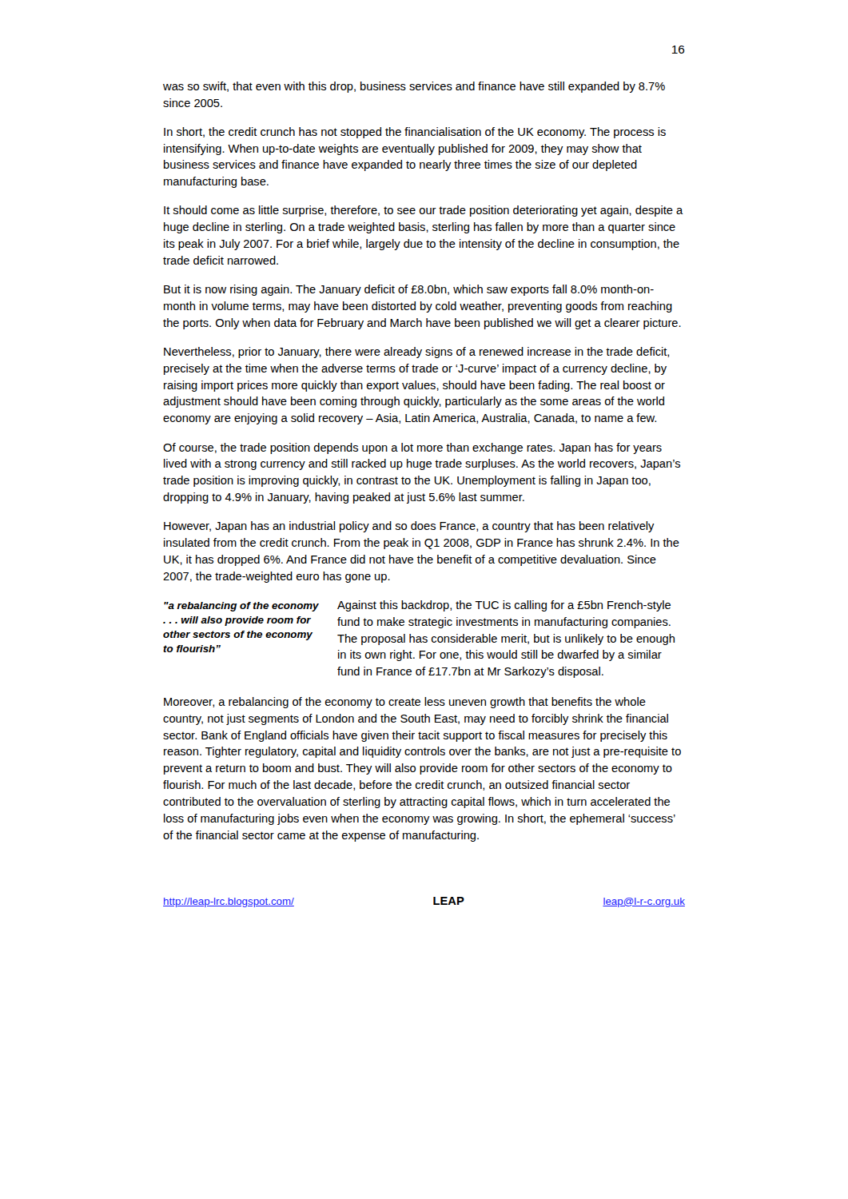16
was so swift, that even with this drop, business services and finance have still expanded by 8.7% since 2005.
In short, the credit crunch has not stopped the financialisation of the UK economy. The process is intensifying. When up-to-date weights are eventually published for 2009, they may show that business services and finance have expanded to nearly three times the size of our depleted manufacturing base.
It should come as little surprise, therefore, to see our trade position deteriorating yet again, despite a huge decline in sterling. On a trade weighted basis, sterling has fallen by more than a quarter since its peak in July 2007. For a brief while, largely due to the intensity of the decline in consumption, the trade deficit narrowed.
But it is now rising again. The January deficit of £8.0bn, which saw exports fall 8.0% month-on-month in volume terms, may have been distorted by cold weather, preventing goods from reaching the ports. Only when data for February and March have been published we will get a clearer picture.
Nevertheless, prior to January, there were already signs of a renewed increase in the trade deficit, precisely at the time when the adverse terms of trade or ‘J-curve’ impact of a currency decline, by raising import prices more quickly than export values, should have been fading. The real boost or adjustment should have been coming through quickly, particularly as the some areas of the world economy are enjoying a solid recovery – Asia, Latin America, Australia, Canada, to name a few.
Of course, the trade position depends upon a lot more than exchange rates. Japan has for years lived with a strong currency and still racked up huge trade surpluses. As the world recovers, Japan’s trade position is improving quickly, in contrast to the UK. Unemployment is falling in Japan too, dropping to 4.9% in January, having peaked at just 5.6% last summer.
However, Japan has an industrial policy and so does France, a country that has been relatively insulated from the credit crunch. From the peak in Q1 2008, GDP in France has shrunk 2.4%. In the UK, it has dropped 6%. And France did not have the benefit of a competitive devaluation. Since 2007, the trade-weighted euro has gone up.
"a rebalancing of the economy . . . will also provide room for other sectors of the economy to flourish”
Against this backdrop, the TUC is calling for a £5bn French-style fund to make strategic investments in manufacturing companies. The proposal has considerable merit, but is unlikely to be enough in its own right. For one, this would still be dwarfed by a similar fund in France of £17.7bn at Mr Sarkozy’s disposal.
Moreover, a rebalancing of the economy to create less uneven growth that benefits the whole country, not just segments of London and the South East, may need to forcibly shrink the financial sector. Bank of England officials have given their tacit support to fiscal measures for precisely this reason. Tighter regulatory, capital and liquidity controls over the banks, are not just a pre-requisite to prevent a return to boom and bust. They will also provide room for other sectors of the economy to flourish. For much of the last decade, before the credit crunch, an outsized financial sector contributed to the overvaluation of sterling by attracting capital flows, which in turn accelerated the loss of manufacturing jobs even when the economy was growing. In short, the ephemeral ‘success’ of the financial sector came at the expense of manufacturing.
http://leap-lrc.blogspot.com/ LEAP leap@l-r-c.org.uk